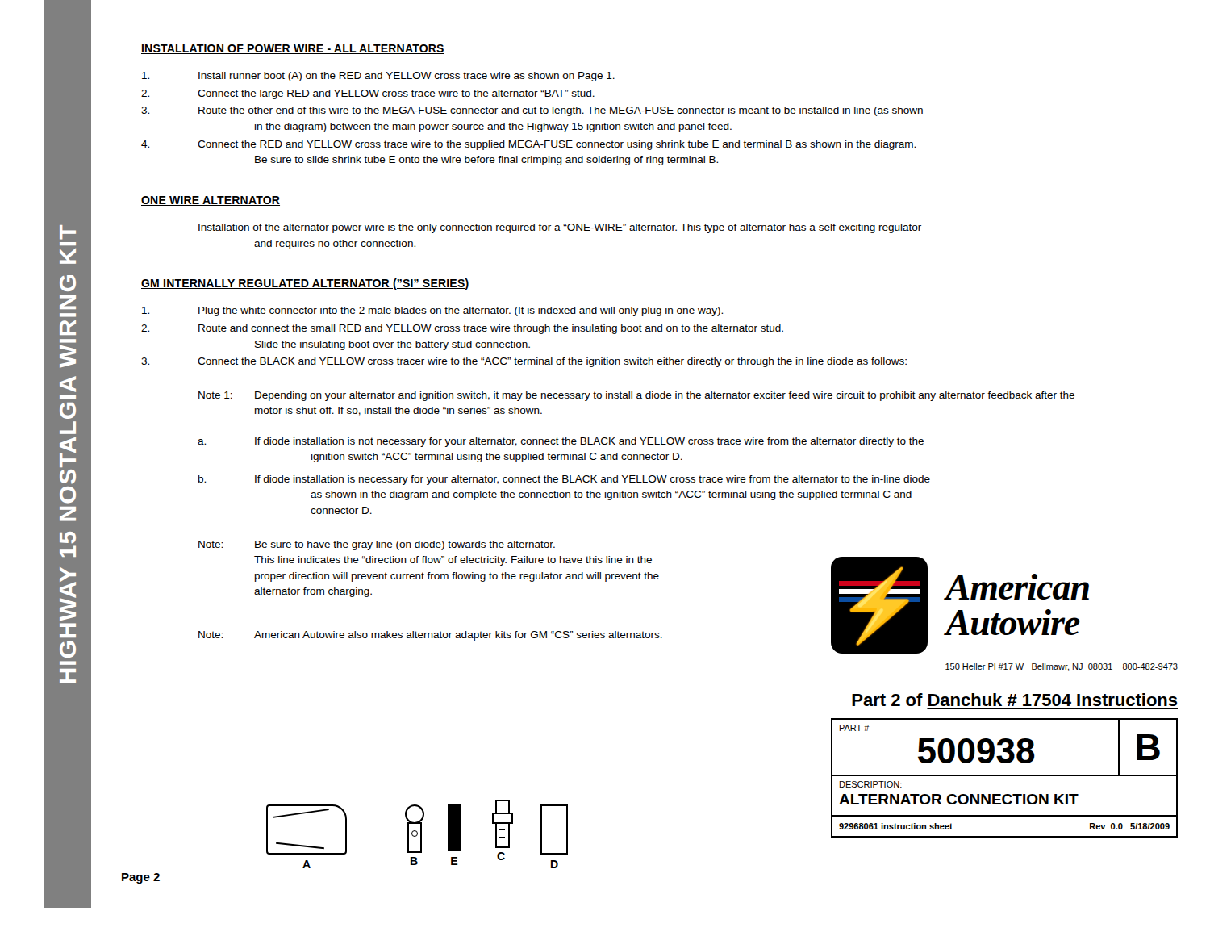HIGHWAY 15 NOSTALGIA WIRING KIT
INSTALLATION OF POWER WIRE - ALL ALTERNATORS
1. Install runner boot (A) on the RED and YELLOW cross trace wire as shown on Page 1.
2. Connect the large RED and YELLOW cross trace wire to the alternator “BAT” stud.
3. Route the other end of this wire to the MEGA-FUSE connector and cut to length. The MEGA-FUSE connector is meant to be installed in line (as shown in the diagram) between the main power source and the Highway 15 ignition switch and panel feed.
4. Connect the RED and YELLOW cross trace wire to the supplied MEGA-FUSE connector using shrink tube E and terminal B as shown in the diagram. Be sure to slide shrink tube E onto the wire before final crimping and soldering of ring terminal B.
ONE WIRE ALTERNATOR
Installation of the alternator power wire is the only connection required for a “ONE-WIRE” alternator. This type of alternator has a self exciting regulator and requires no other connection.
GM INTERNALLY REGULATED ALTERNATOR (”SI” SERIES)
1. Plug the white connector into the 2 male blades on the alternator. (It is indexed and will only plug in one way).
2. Route and connect the small RED and YELLOW cross trace wire through the insulating boot and on to the alternator stud. Slide the insulating boot over the battery stud connection.
3. Connect the BLACK and YELLOW cross tracer wire to the “ACC” terminal of the ignition switch either directly or through the in line diode as follows:
Note 1: Depending on your alternator and ignition switch, it may be necessary to install a diode in the alternator exciter feed wire circuit to prohibit any alternator feedback after the motor is shut off. If so, install the diode “in series” as shown.
a. If diode installation is not necessary for your alternator, connect the BLACK and YELLOW cross trace wire from the alternator directly to the ignition switch “ACC” terminal using the supplied terminal C and connector D.
b. If diode installation is necessary for your alternator, connect the BLACK and YELLOW cross trace wire from the alternator to the in-line diode as shown in the diagram and complete the connection to the ignition switch “ACC” terminal using the supplied terminal C and connector D.
Note: Be sure to have the gray line (on diode) towards the alternator.
This line indicates the “direction of flow” of electricity. Failure to have this line in the
proper direction will prevent current from flowing to the regulator and will prevent the
alternator from charging.
Note: American Autowire also makes alternator adapter kits for GM “CS” series alternators.
⚡
American
Autowire
150 Heller Pl #17 W Bellmawr, NJ 08031 800-482-9473
Part 2 of Danchuk # 17504 Instructions
PART #
500938
B
DESCRIPTION:
ALTERNATOR CONNECTION KIT
92968061 instruction sheet Rev 0.0 5/18/2009
A
B
E
C
D
Page 2